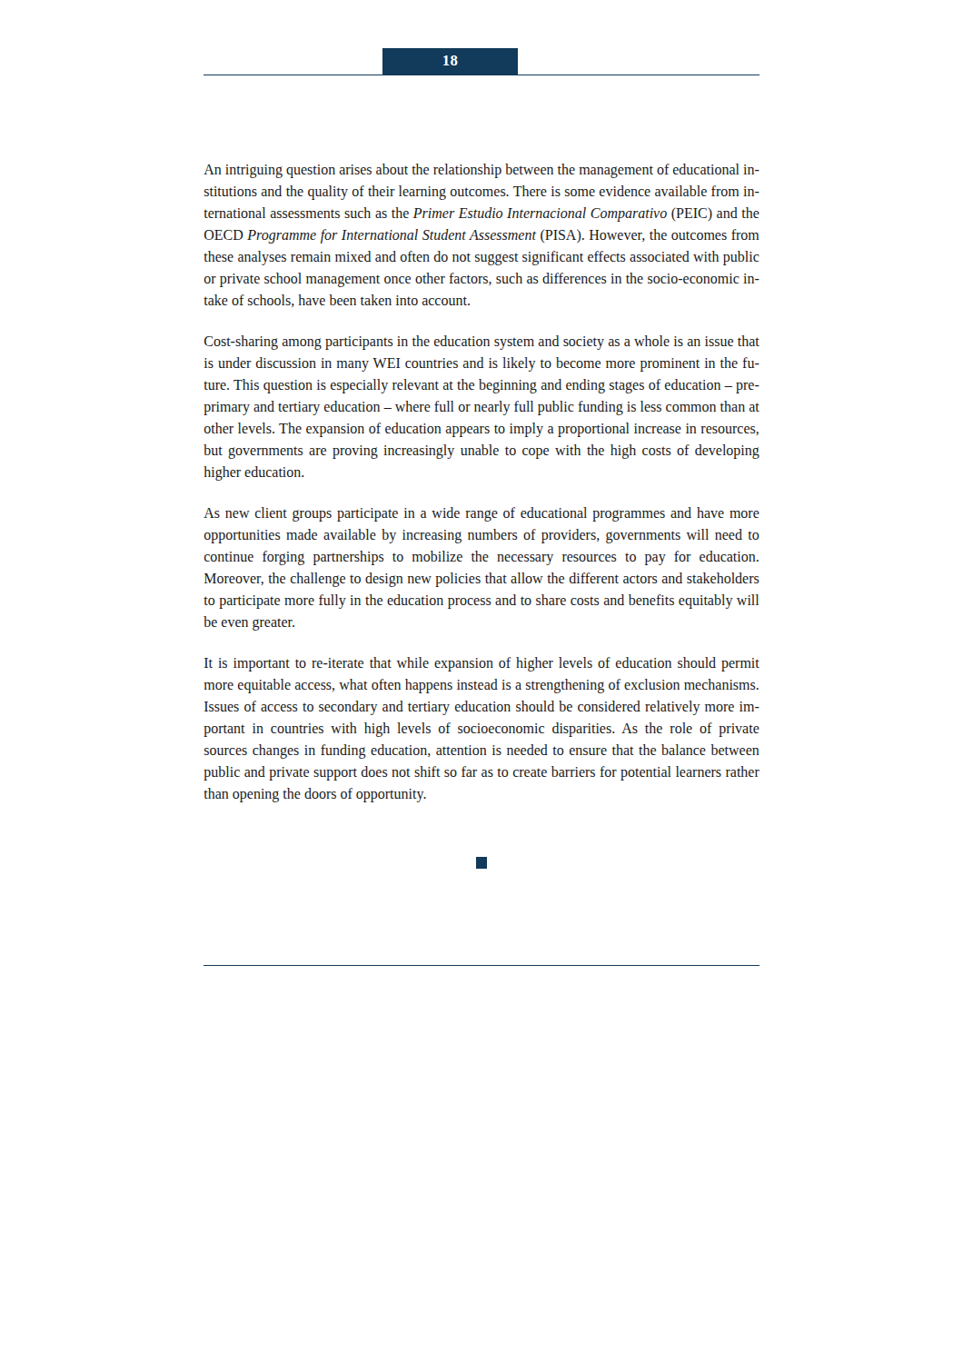18
An intriguing question arises about the relationship between the management of educational institutions and the quality of their learning outcomes. There is some evidence available from international assessments such as the Primer Estudio Internacional Comparativo (PEIC) and the OECD Programme for International Student Assessment (PISA). However, the outcomes from these analyses remain mixed and often do not suggest significant effects associated with public or private school management once other factors, such as differences in the socio-economic intake of schools, have been taken into account.
Cost-sharing among participants in the education system and society as a whole is an issue that is under discussion in many WEI countries and is likely to become more prominent in the future. This question is especially relevant at the beginning and ending stages of education – pre-primary and tertiary education – where full or nearly full public funding is less common than at other levels. The expansion of education appears to imply a proportional increase in resources, but governments are proving increasingly unable to cope with the high costs of developing higher education.
As new client groups participate in a wide range of educational programmes and have more opportunities made available by increasing numbers of providers, governments will need to continue forging partnerships to mobilize the necessary resources to pay for education. Moreover, the challenge to design new policies that allow the different actors and stakeholders to participate more fully in the education process and to share costs and benefits equitably will be even greater.
It is important to re-iterate that while expansion of higher levels of education should permit more equitable access, what often happens instead is a strengthening of exclusion mechanisms. Issues of access to secondary and tertiary education should be considered relatively more important in countries with high levels of socioeconomic disparities. As the role of private sources changes in funding education, attention is needed to ensure that the balance between public and private support does not shift so far as to create barriers for potential learners rather than opening the doors of opportunity.